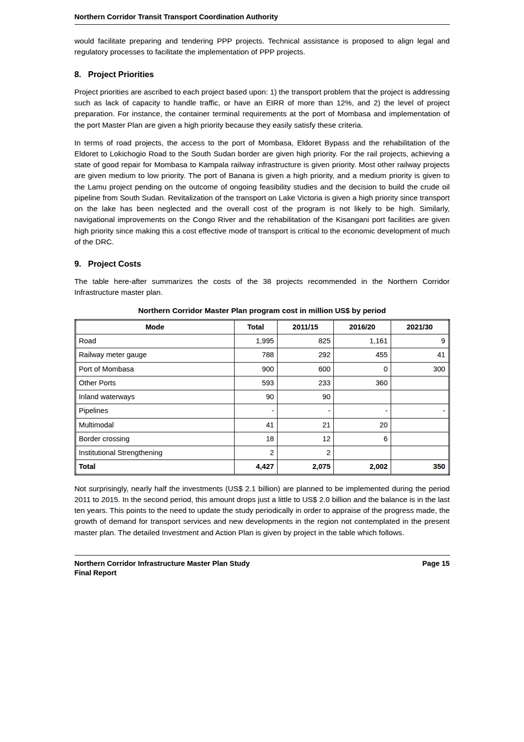Northern Corridor Transit Transport Coordination Authority
would facilitate preparing and tendering PPP projects. Technical assistance is proposed to align legal and regulatory processes to facilitate the implementation of PPP projects.
8. Project Priorities
Project priorities are ascribed to each project based upon: 1) the transport problem that the project is addressing such as lack of capacity to handle traffic, or have an EIRR of more than 12%, and 2) the level of project preparation. For instance, the container terminal requirements at the port of Mombasa and implementation of the port Master Plan are given a high priority because they easily satisfy these criteria.
In terms of road projects, the access to the port of Mombasa, Eldoret Bypass and the rehabilitation of the Eldoret to Lokichogio Road to the South Sudan border are given high priority. For the rail projects, achieving a state of good repair for Mombasa to Kampala railway infrastructure is given priority. Most other railway projects are given medium to low priority. The port of Banana is given a high priority, and a medium priority is given to the Lamu project pending on the outcome of ongoing feasibility studies and the decision to build the crude oil pipeline from South Sudan. Revitalization of the transport on Lake Victoria is given a high priority since transport on the lake has been neglected and the overall cost of the program is not likely to be high. Similarly, navigational improvements on the Congo River and the rehabilitation of the Kisangani port facilities are given high priority since making this a cost effective mode of transport is critical to the economic development of much of the DRC.
9. Project Costs
The table here-after summarizes the costs of the 38 projects recommended in the Northern Corridor Infrastructure master plan.
Northern Corridor Master Plan program cost in million US$ by period
| Mode | Total | 2011/15 | 2016/20 | 2021/30 |
| --- | --- | --- | --- | --- |
| Road | 1,995 | 825 | 1,161 | 9 |
| Railway meter gauge | 788 | 292 | 455 | 41 |
| Port of Mombasa | 900 | 600 | 0 | 300 |
| Other Ports | 593 | 233 | 360 | |
| Inland waterways | 90 | 90 | | |
| Pipelines | - | - | - | - |
| Multimodal | 41 | 21 | 20 | |
| Border crossing | 18 | 12 | 6 | |
| Institutional Strengthening | 2 | 2 | | |
| Total | 4,427 | 2,075 | 2,002 | 350 |
Not surprisingly, nearly half the investments (US$ 2.1 billion) are planned to be implemented during the period 2011 to 2015. In the second period, this amount drops just a little to US$ 2.0 billion and the balance is in the last ten years. This points to the need to update the study periodically in order to appraise of the progress made, the growth of demand for transport services and new developments in the region not contemplated in the present master plan. The detailed Investment and Action Plan is given by project in the table which follows.
Northern Corridor Infrastructure Master Plan Study
Final Report
Page 15